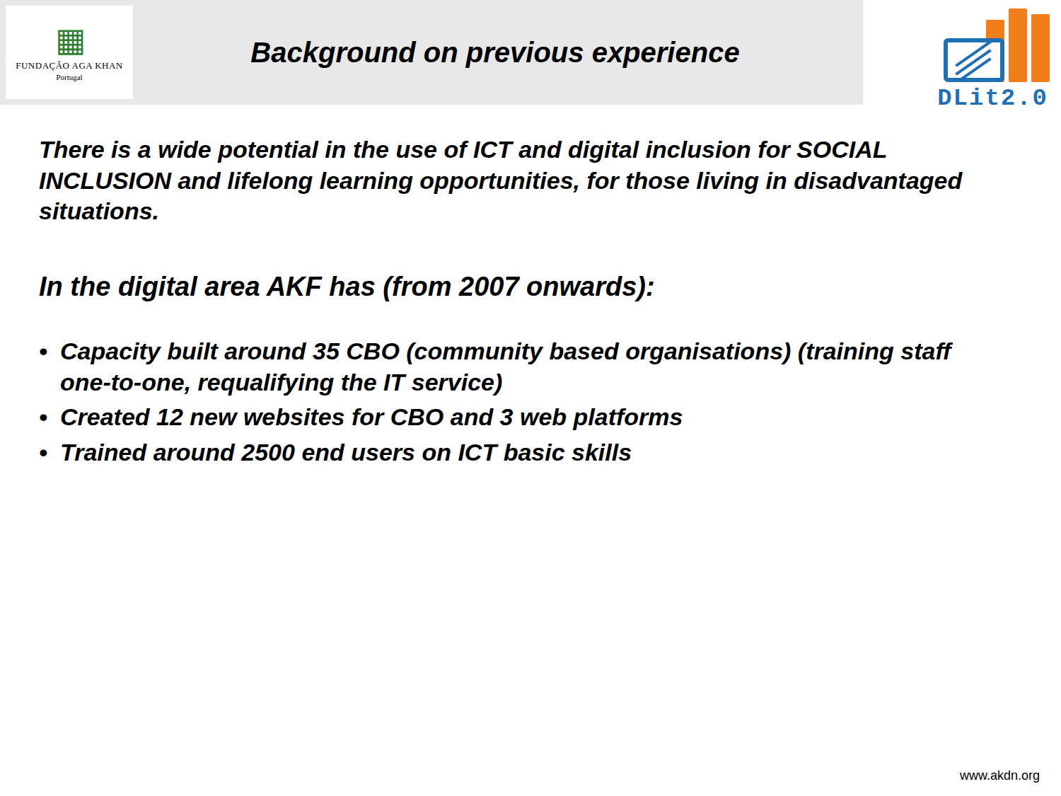▦
FUNDAÇÃO AGA KHAN
Portugal
Background on previous experience
DLit2.0
There is a wide potential in the use of ICT and digital inclusion for SOCIAL INCLUSION and lifelong learning opportunities, for those living in disadvantaged situations.
In the digital area AKF has (from 2007 onwards):
Capacity built around 35 CBO (community based organisations) (training staff one-to-one, requalifying the IT service)
Created 12 new websites for CBO and 3 web platforms
Trained around 2500 end users on ICT basic skills
www.akdn.org